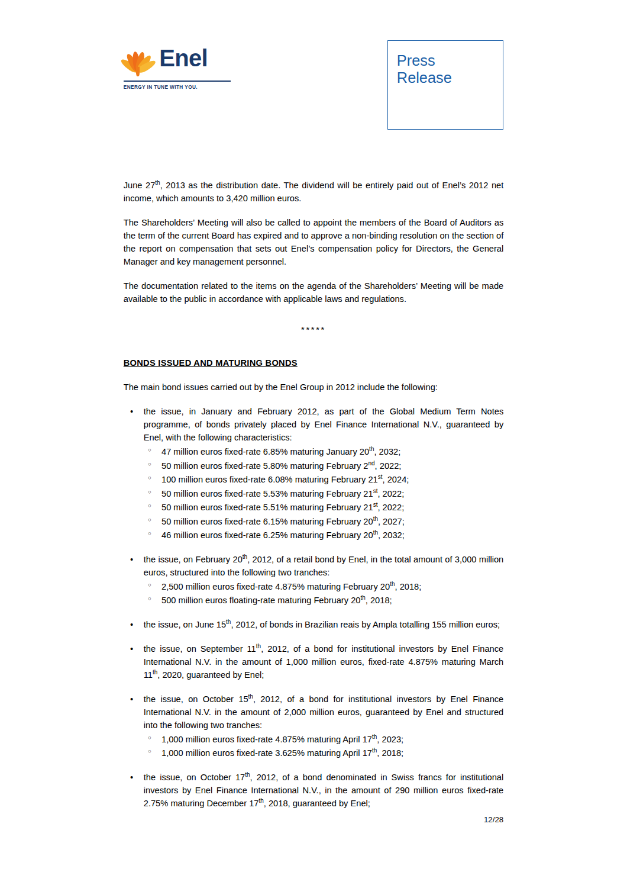Enel
ENERGY IN TUNE WITH YOU.
Press
Release
June 27th, 2013 as the distribution date. The dividend will be entirely paid out of Enel’s 2012 net income, which amounts to 3,420 million euros.
The Shareholders’ Meeting will also be called to appoint the members of the Board of Auditors as the term of the current Board has expired and to approve a non-binding resolution on the section of the report on compensation that sets out Enel’s compensation policy for Directors, the General Manager and key management personnel.
The documentation related to the items on the agenda of the Shareholders’ Meeting will be made available to the public in accordance with applicable laws and regulations.
*****
BONDS ISSUED AND MATURING BONDS
The main bond issues carried out by the Enel Group in 2012 include the following:
the issue, in January and February 2012, as part of the Global Medium Term Notes programme, of bonds privately placed by Enel Finance International N.V., guaranteed by Enel, with the following characteristics:
47 million euros fixed-rate 6.85% maturing January 20th, 2032;
50 million euros fixed-rate 5.80% maturing February 2nd, 2022;
100 million euros fixed-rate 6.08% maturing February 21st, 2024;
50 million euros fixed-rate 5.53% maturing February 21st, 2022;
50 million euros fixed-rate 5.51% maturing February 21st, 2022;
50 million euros fixed-rate 6.15% maturing February 20th, 2027;
46 million euros fixed-rate 6.25% maturing February 20th, 2032;
the issue, on February 20th, 2012, of a retail bond by Enel, in the total amount of 3,000 million euros, structured into the following two tranches:
2,500 million euros fixed-rate 4.875% maturing February 20th, 2018;
500 million euros floating-rate maturing February 20th, 2018;
the issue, on June 15th, 2012, of bonds in Brazilian reais by Ampla totalling 155 million euros;
the issue, on September 11th, 2012, of a bond for institutional investors by Enel Finance International N.V. in the amount of 1,000 million euros, fixed-rate 4.875% maturing March 11th, 2020, guaranteed by Enel;
the issue, on October 15th, 2012, of a bond for institutional investors by Enel Finance International N.V. in the amount of 2,000 million euros, guaranteed by Enel and structured into the following two tranches:
1,000 million euros fixed-rate 4.875% maturing April 17th, 2023;
1,000 million euros fixed-rate 3.625% maturing April 17th, 2018;
the issue, on October 17th, 2012, of a bond denominated in Swiss francs for institutional investors by Enel Finance International N.V., in the amount of 290 million euros fixed-rate 2.75% maturing December 17th, 2018, guaranteed by Enel;
12/28